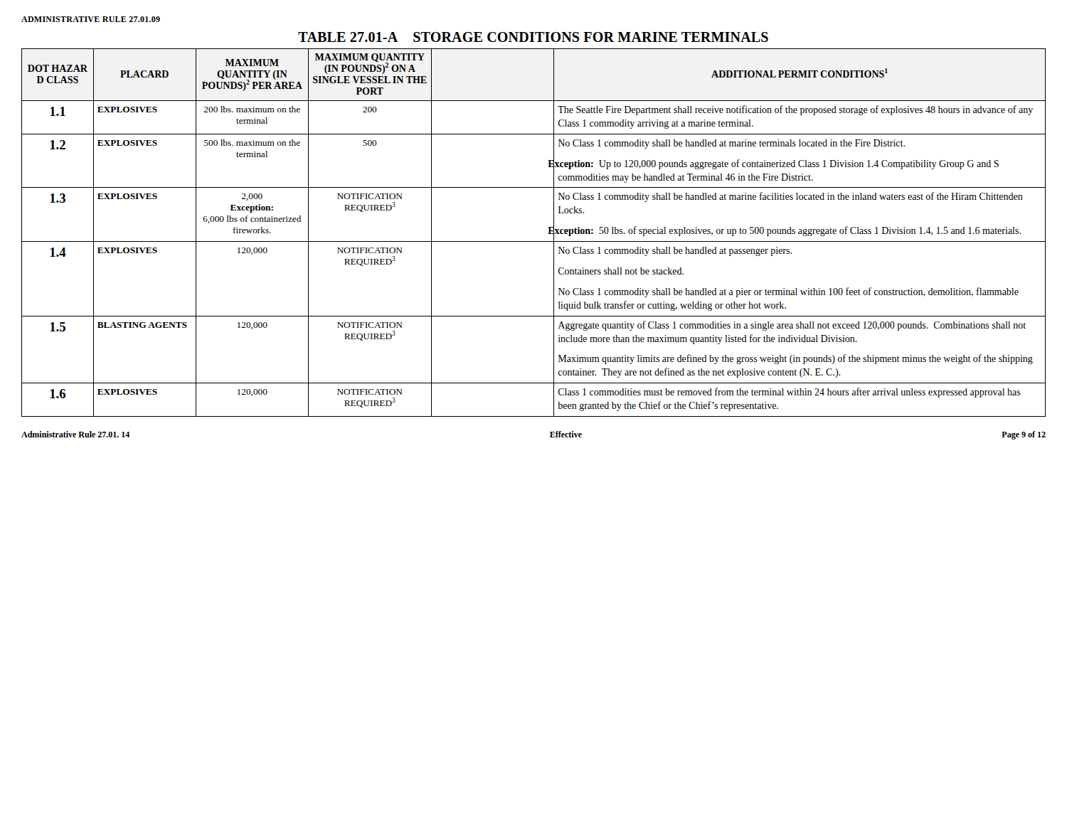ADMINISTRATIVE RULE 27.01.09
TABLE 27.01-A STORAGE CONDITIONS FOR MARINE TERMINALS
| DOT HAZAR D CLASS | PLACARD | MAXIMUM QUANTITY (IN POUNDS) 2 PER AREA | MAXIMUM QUANTITY (IN POUNDS) 2 ON A SINGLE VESSEL IN THE PORT | | ADDITIONAL PERMIT CONDITIONS 1 |
| --- | --- | --- | --- | --- | --- |
| 1.1 | EXPLOSIVES | 200 lbs. maximum on the terminal | 200 | | The Seattle Fire Department shall receive notification of the proposed storage of explosives 48 hours in advance of any Class 1 commodity arriving at a marine terminal. |
| 1.2 | EXPLOSIVES | 500 lbs. maximum on the terminal | 500 | | No Class 1 commodity shall be handled at marine terminals located in the Fire District. Exception: Up to 120,000 pounds aggregate of containerized Class 1 Division 1.4 Compatibility Group G and S commodities may be handled at Terminal 46 in the Fire District. |
| 1.3 | EXPLOSIVES | 2,000 Exception: 6,000 lbs of containerized fireworks. | NOTIFICATION REQUIRED 3 | | No Class 1 commodity shall be handled at marine facilities located in the inland waters east of the Hiram Chittenden Locks. Exception: 50 lbs. of special explosives, or up to 500 pounds aggregate of Class 1 Division 1.4, 1.5 and 1.6 materials. |
| 1.4 | EXPLOSIVES | 120,000 | NOTIFICATION REQUIRED 3 | | No Class 1 commodity shall be handled at passenger piers. Containers shall not be stacked. No Class 1 commodity shall be handled at a pier or terminal within 100 feet of construction, demolition, flammable liquid bulk transfer or cutting, welding or other hot work. |
| 1.5 | BLASTING AGENTS | 120,000 | NOTIFICATION REQUIRED 3 | | Aggregate quantity of Class 1 commodities in a single area shall not exceed 120,000 pounds. Combinations shall not include more than the maximum quantity listed for the individual Division. Maximum quantity limits are defined by the gross weight (in pounds) of the shipment minus the weight of the shipping container. They are not defined as the net explosive content (N. E. C.). |
| 1.6 | EXPLOSIVES | 120,000 | NOTIFICATION REQUIRED 3 | | Class 1 commodities must be removed from the terminal within 24 hours after arrival unless expressed approval has been granted by the Chief or the Chief’s representative. |
Administrative Rule 27.01. 14
Effective
Page 9 of 12